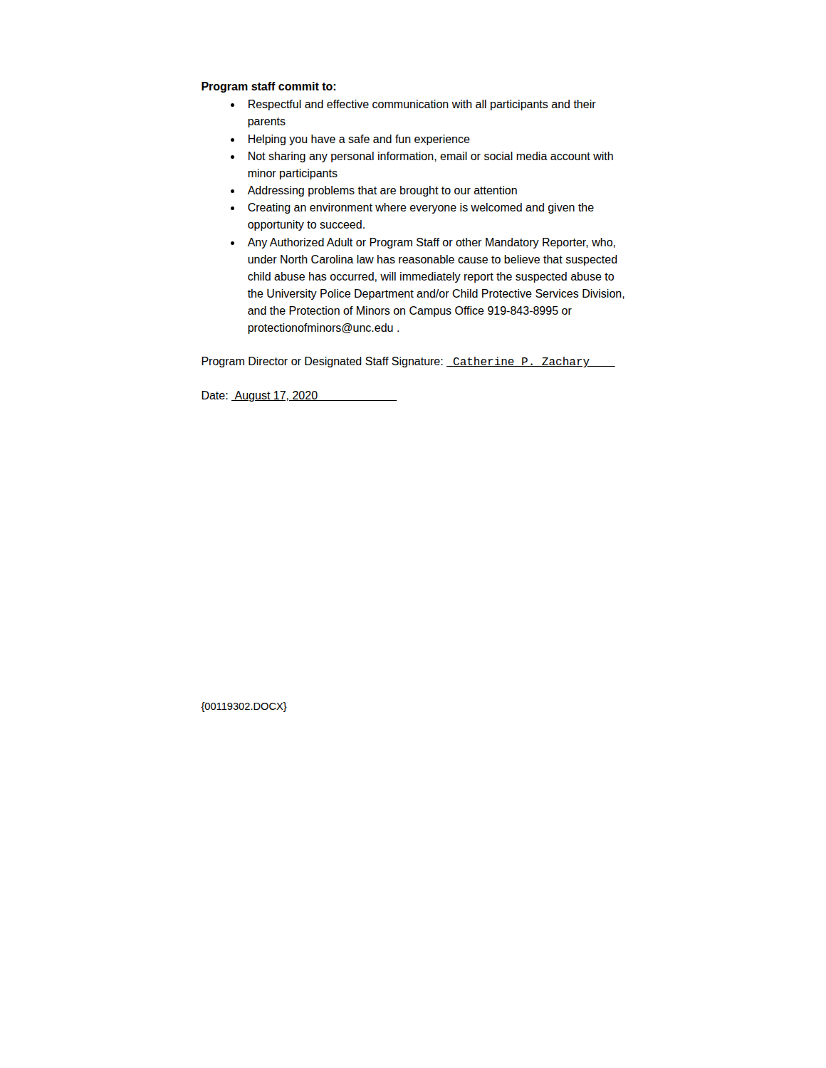Program staff commit to:
Respectful and effective communication with all participants and their parents
Helping you have a safe and fun experience
Not sharing any personal information, email or social media account with minor participants
Addressing problems that are brought to our attention
Creating an environment where everyone is welcomed and given the opportunity to succeed.
Any Authorized Adult or Program Staff or other Mandatory Reporter, who, under North Carolina law has reasonable cause to believe that suspected child abuse has occurred, will immediately report the suspected abuse to the University Police Department and/or Child Protective Services Division, and the Protection of Minors on Campus Office 919-843-8995 or protectionofminors@unc.edu .
Program Director or Designated Staff Signature: Catherine P. Zachary
Date: August 17, 2020
{00119302.DOCX}